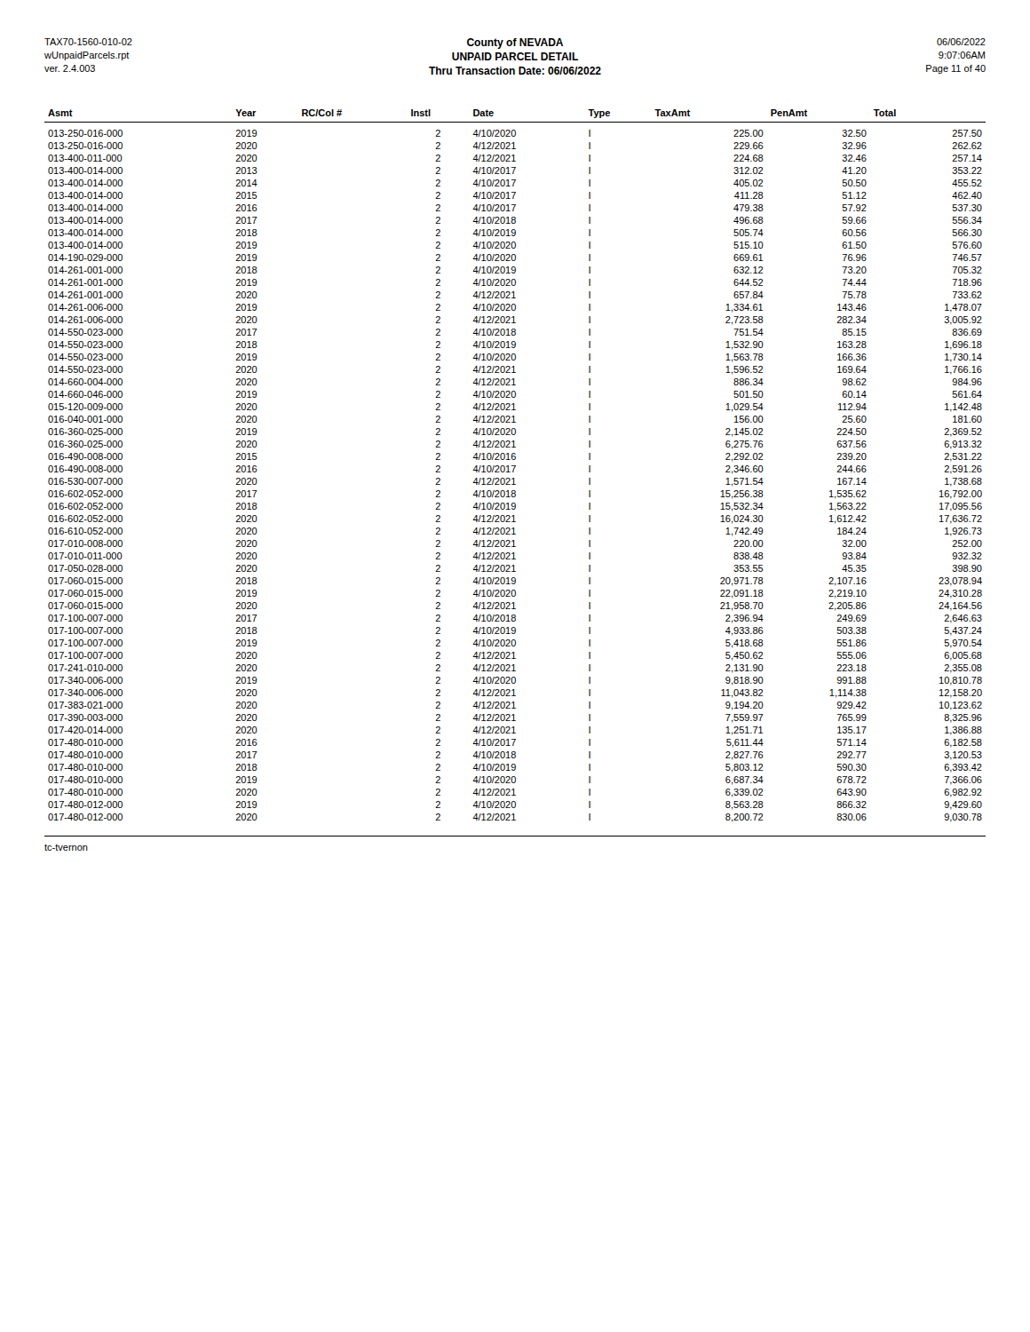TAX70-1560-010-02
wUnpaidParcels.rpt
ver. 2.4.003
06/06/2022
9:07:06AM
Page 11 of 40
County of NEVADA
UNPAID PARCEL DETAIL
Thru Transaction Date: 06/06/2022
| Asmt | Year | RC/Col # | Instl | Date | Type | TaxAmt | PenAmt | Total |
| --- | --- | --- | --- | --- | --- | --- | --- | --- |
| 013-250-016-000 | 2019 | | 2 | 4/10/2020 | I | 225.00 | 32.50 | 257.50 |
| 013-250-016-000 | 2020 | | 2 | 4/12/2021 | I | 229.66 | 32.96 | 262.62 |
| 013-400-011-000 | 2020 | | 2 | 4/12/2021 | I | 224.68 | 32.46 | 257.14 |
| 013-400-014-000 | 2013 | | 2 | 4/10/2017 | I | 312.02 | 41.20 | 353.22 |
| 013-400-014-000 | 2014 | | 2 | 4/10/2017 | I | 405.02 | 50.50 | 455.52 |
| 013-400-014-000 | 2015 | | 2 | 4/10/2017 | I | 411.28 | 51.12 | 462.40 |
| 013-400-014-000 | 2016 | | 2 | 4/10/2017 | I | 479.38 | 57.92 | 537.30 |
| 013-400-014-000 | 2017 | | 2 | 4/10/2018 | I | 496.68 | 59.66 | 556.34 |
| 013-400-014-000 | 2018 | | 2 | 4/10/2019 | I | 505.74 | 60.56 | 566.30 |
| 013-400-014-000 | 2019 | | 2 | 4/10/2020 | I | 515.10 | 61.50 | 576.60 |
| 014-190-029-000 | 2019 | | 2 | 4/10/2020 | I | 669.61 | 76.96 | 746.57 |
| 014-261-001-000 | 2018 | | 2 | 4/10/2019 | I | 632.12 | 73.20 | 705.32 |
| 014-261-001-000 | 2019 | | 2 | 4/10/2020 | I | 644.52 | 74.44 | 718.96 |
| 014-261-001-000 | 2020 | | 2 | 4/12/2021 | I | 657.84 | 75.78 | 733.62 |
| 014-261-006-000 | 2019 | | 2 | 4/10/2020 | I | 1,334.61 | 143.46 | 1,478.07 |
| 014-261-006-000 | 2020 | | 2 | 4/12/2021 | I | 2,723.58 | 282.34 | 3,005.92 |
| 014-550-023-000 | 2017 | | 2 | 4/10/2018 | I | 751.54 | 85.15 | 836.69 |
| 014-550-023-000 | 2018 | | 2 | 4/10/2019 | I | 1,532.90 | 163.28 | 1,696.18 |
| 014-550-023-000 | 2019 | | 2 | 4/10/2020 | I | 1,563.78 | 166.36 | 1,730.14 |
| 014-550-023-000 | 2020 | | 2 | 4/12/2021 | I | 1,596.52 | 169.64 | 1,766.16 |
| 014-660-004-000 | 2020 | | 2 | 4/12/2021 | I | 886.34 | 98.62 | 984.96 |
| 014-660-046-000 | 2019 | | 2 | 4/10/2020 | I | 501.50 | 60.14 | 561.64 |
| 015-120-009-000 | 2020 | | 2 | 4/12/2021 | I | 1,029.54 | 112.94 | 1,142.48 |
| 016-040-001-000 | 2020 | | 2 | 4/12/2021 | I | 156.00 | 25.60 | 181.60 |
| 016-360-025-000 | 2019 | | 2 | 4/10/2020 | I | 2,145.02 | 224.50 | 2,369.52 |
| 016-360-025-000 | 2020 | | 2 | 4/12/2021 | I | 6,275.76 | 637.56 | 6,913.32 |
| 016-490-008-000 | 2015 | | 2 | 4/10/2016 | I | 2,292.02 | 239.20 | 2,531.22 |
| 016-490-008-000 | 2016 | | 2 | 4/10/2017 | I | 2,346.60 | 244.66 | 2,591.26 |
| 016-530-007-000 | 2020 | | 2 | 4/12/2021 | I | 1,571.54 | 167.14 | 1,738.68 |
| 016-602-052-000 | 2017 | | 2 | 4/10/2018 | I | 15,256.38 | 1,535.62 | 16,792.00 |
| 016-602-052-000 | 2018 | | 2 | 4/10/2019 | I | 15,532.34 | 1,563.22 | 17,095.56 |
| 016-602-052-000 | 2020 | | 2 | 4/12/2021 | I | 16,024.30 | 1,612.42 | 17,636.72 |
| 016-610-052-000 | 2020 | | 2 | 4/12/2021 | I | 1,742.49 | 184.24 | 1,926.73 |
| 017-010-008-000 | 2020 | | 2 | 4/12/2021 | I | 220.00 | 32.00 | 252.00 |
| 017-010-011-000 | 2020 | | 2 | 4/12/2021 | I | 838.48 | 93.84 | 932.32 |
| 017-050-028-000 | 2020 | | 2 | 4/12/2021 | I | 353.55 | 45.35 | 398.90 |
| 017-060-015-000 | 2018 | | 2 | 4/10/2019 | I | 20,971.78 | 2,107.16 | 23,078.94 |
| 017-060-015-000 | 2019 | | 2 | 4/10/2020 | I | 22,091.18 | 2,219.10 | 24,310.28 |
| 017-060-015-000 | 2020 | | 2 | 4/12/2021 | I | 21,958.70 | 2,205.86 | 24,164.56 |
| 017-100-007-000 | 2017 | | 2 | 4/10/2018 | I | 2,396.94 | 249.69 | 2,646.63 |
| 017-100-007-000 | 2018 | | 2 | 4/10/2019 | I | 4,933.86 | 503.38 | 5,437.24 |
| 017-100-007-000 | 2019 | | 2 | 4/10/2020 | I | 5,418.68 | 551.86 | 5,970.54 |
| 017-100-007-000 | 2020 | | 2 | 4/12/2021 | I | 5,450.62 | 555.06 | 6,005.68 |
| 017-241-010-000 | 2020 | | 2 | 4/12/2021 | I | 2,131.90 | 223.18 | 2,355.08 |
| 017-340-006-000 | 2019 | | 2 | 4/10/2020 | I | 9,818.90 | 991.88 | 10,810.78 |
| 017-340-006-000 | 2020 | | 2 | 4/12/2021 | I | 11,043.82 | 1,114.38 | 12,158.20 |
| 017-383-021-000 | 2020 | | 2 | 4/12/2021 | I | 9,194.20 | 929.42 | 10,123.62 |
| 017-390-003-000 | 2020 | | 2 | 4/12/2021 | I | 7,559.97 | 765.99 | 8,325.96 |
| 017-420-014-000 | 2020 | | 2 | 4/12/2021 | I | 1,251.71 | 135.17 | 1,386.88 |
| 017-480-010-000 | 2016 | | 2 | 4/10/2017 | I | 5,611.44 | 571.14 | 6,182.58 |
| 017-480-010-000 | 2017 | | 2 | 4/10/2018 | I | 2,827.76 | 292.77 | 3,120.53 |
| 017-480-010-000 | 2018 | | 2 | 4/10/2019 | I | 5,803.12 | 590.30 | 6,393.42 |
| 017-480-010-000 | 2019 | | 2 | 4/10/2020 | I | 6,687.34 | 678.72 | 7,366.06 |
| 017-480-010-000 | 2020 | | 2 | 4/12/2021 | I | 6,339.02 | 643.90 | 6,982.92 |
| 017-480-012-000 | 2019 | | 2 | 4/10/2020 | I | 8,563.28 | 866.32 | 9,429.60 |
| 017-480-012-000 | 2020 | | 2 | 4/12/2021 | I | 8,200.72 | 830.06 | 9,030.78 |
tc-tvernon